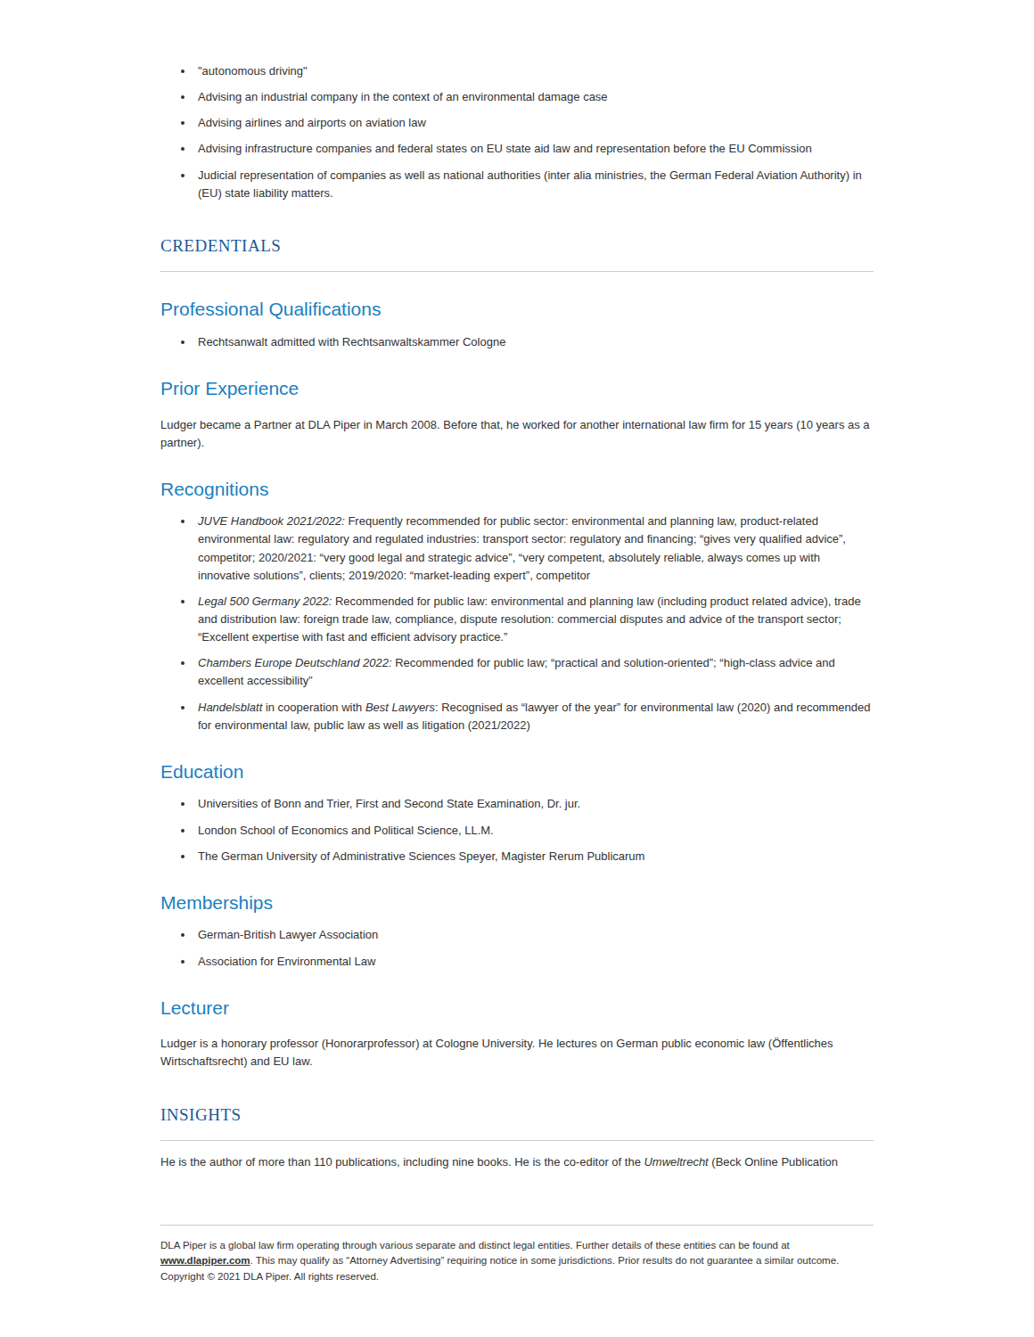"autonomous driving"
Advising an industrial company in the context of an environmental damage case
Advising airlines and airports on aviation law
Advising infrastructure companies and federal states on EU state aid law and representation before the EU Commission
Judicial representation of companies as well as national authorities (inter alia ministries, the German Federal Aviation Authority) in (EU) state liability matters.
CREDENTIALS
Professional Qualifications
Rechtsanwalt admitted with Rechtsanwaltskammer Cologne
Prior Experience
Ludger became a Partner at DLA Piper in March 2008. Before that, he worked for another international law firm for 15 years (10 years as a partner).
Recognitions
JUVE Handbook 2021/2022: Frequently recommended for public sector: environmental and planning law, product-related environmental law: regulatory and regulated industries: transport sector: regulatory and financing; “gives very qualified advice”, competitor; 2020/2021: “very good legal and strategic advice”, “very competent, absolutely reliable, always comes up with innovative solutions”, clients; 2019/2020: “market-leading expert”, competitor
Legal 500 Germany 2022: Recommended for public law: environmental and planning law (including product related advice), trade and distribution law: foreign trade law, compliance, dispute resolution: commercial disputes and advice of the transport sector; “Excellent expertise with fast and efficient advisory practice.”
Chambers Europe Deutschland 2022: Recommended for public law; “practical and solution-oriented”; “high-class advice and excellent accessibility”
Handelsblatt in cooperation with Best Lawyers: Recognised as “lawyer of the year” for environmental law (2020) and recommended for environmental law, public law as well as litigation (2021/2022)
Education
Universities of Bonn and Trier, First and Second State Examination, Dr. jur.
London School of Economics and Political Science, LL.M.
The German University of Administrative Sciences Speyer, Magister Rerum Publicarum
Memberships
German-British Lawyer Association
Association for Environmental Law
Lecturer
Ludger is a honorary professor (Honorarprofessor) at Cologne University. He lectures on German public economic law (Öffentliches Wirtschaftsrecht) and EU law.
INSIGHTS
He is the author of more than 110 publications, including nine books. He is the co-editor of the Umweltrecht (Beck Online Publication
DLA Piper is a global law firm operating through various separate and distinct legal entities. Further details of these entities can be found at www.dlapiper.com. This may qualify as “Attorney Advertising” requiring notice in some jurisdictions. Prior results do not guarantee a similar outcome. Copyright © 2021 DLA Piper. All rights reserved.